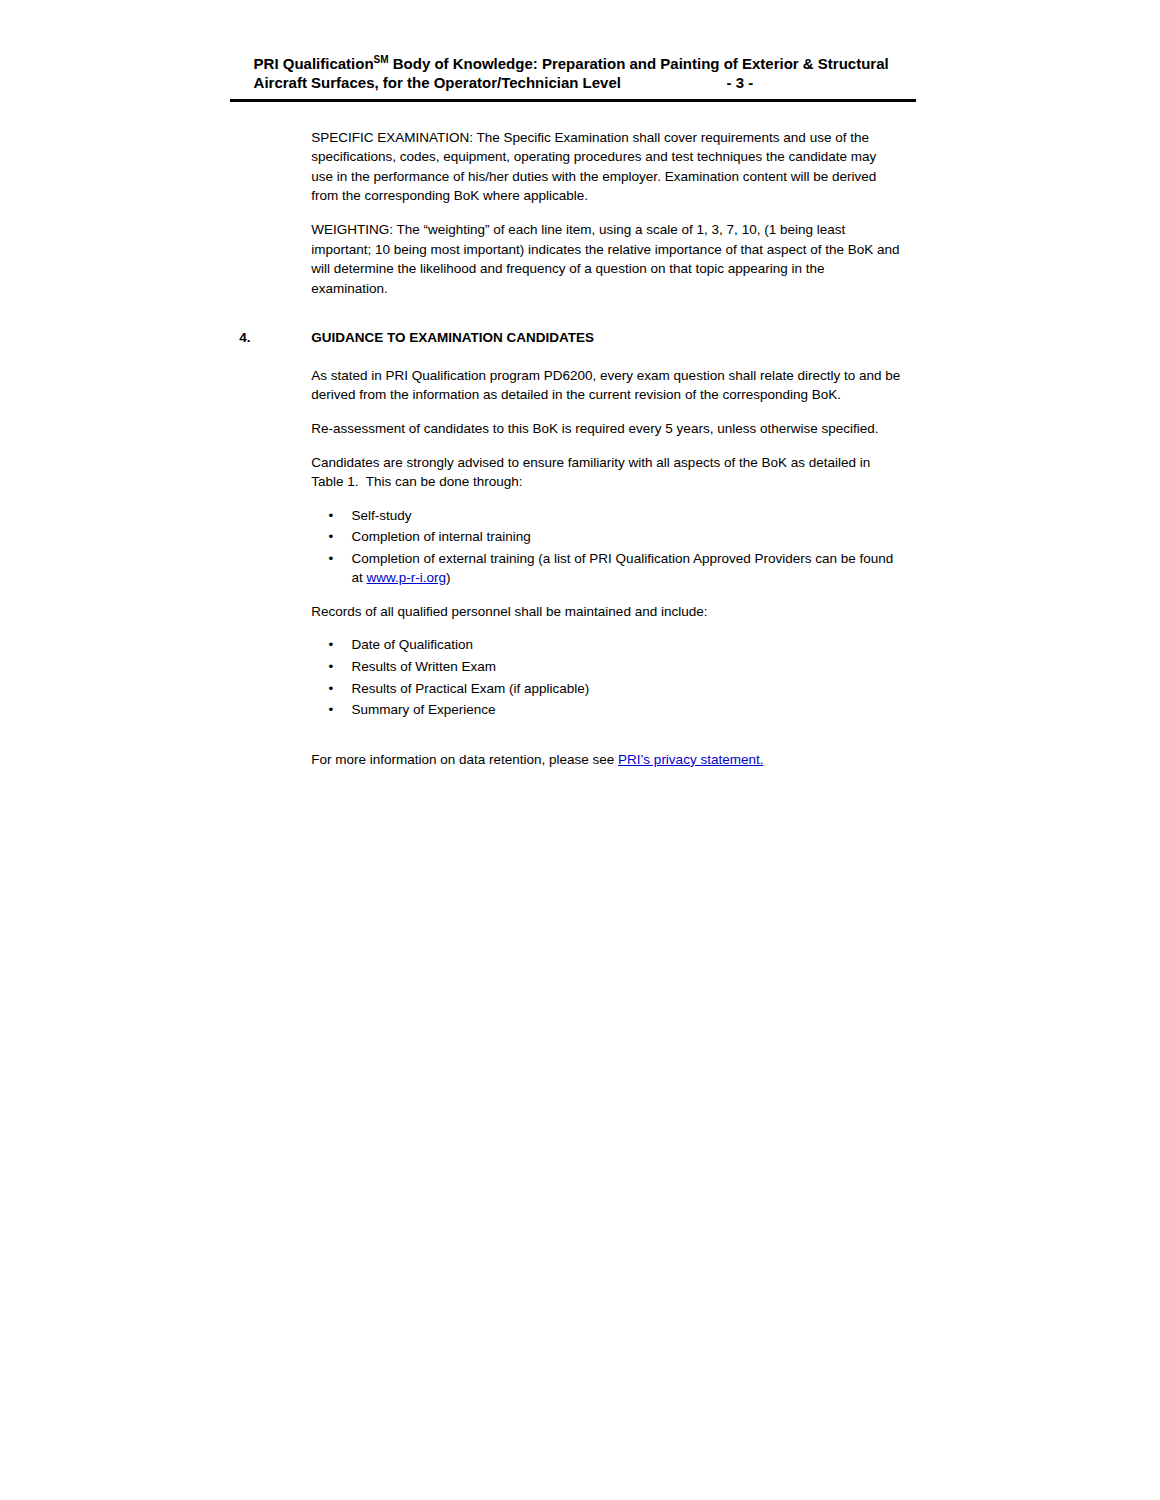PRI QualificationSM Body of Knowledge: Preparation and Painting of Exterior & Structural Aircraft Surfaces, for the Operator/Technician Level- 3 -
SPECIFIC EXAMINATION: The Specific Examination shall cover requirements and use of the specifications, codes, equipment, operating procedures and test techniques the candidate may use in the performance of his/her duties with the employer. Examination content will be derived from the corresponding BoK where applicable.
WEIGHTING: The “weighting” of each line item, using a scale of 1, 3, 7, 10, (1 being least important; 10 being most important) indicates the relative importance of that aspect of the BoK and will determine the likelihood and frequency of a question on that topic appearing in the examination.
4. GUIDANCE TO EXAMINATION CANDIDATES
As stated in PRI Qualification program PD6200, every exam question shall relate directly to and be derived from the information as detailed in the current revision of the corresponding BoK.
Re-assessment of candidates to this BoK is required every 5 years, unless otherwise specified.
Candidates are strongly advised to ensure familiarity with all aspects of the BoK as detailed in Table 1. This can be done through:
Self-study
Completion of internal training
Completion of external training (a list of PRI Qualification Approved Providers can be found at www.p-r-i.org)
Records of all qualified personnel shall be maintained and include:
Date of Qualification
Results of Written Exam
Results of Practical Exam (if applicable)
Summary of Experience
For more information on data retention, please see PRI’s privacy statement.